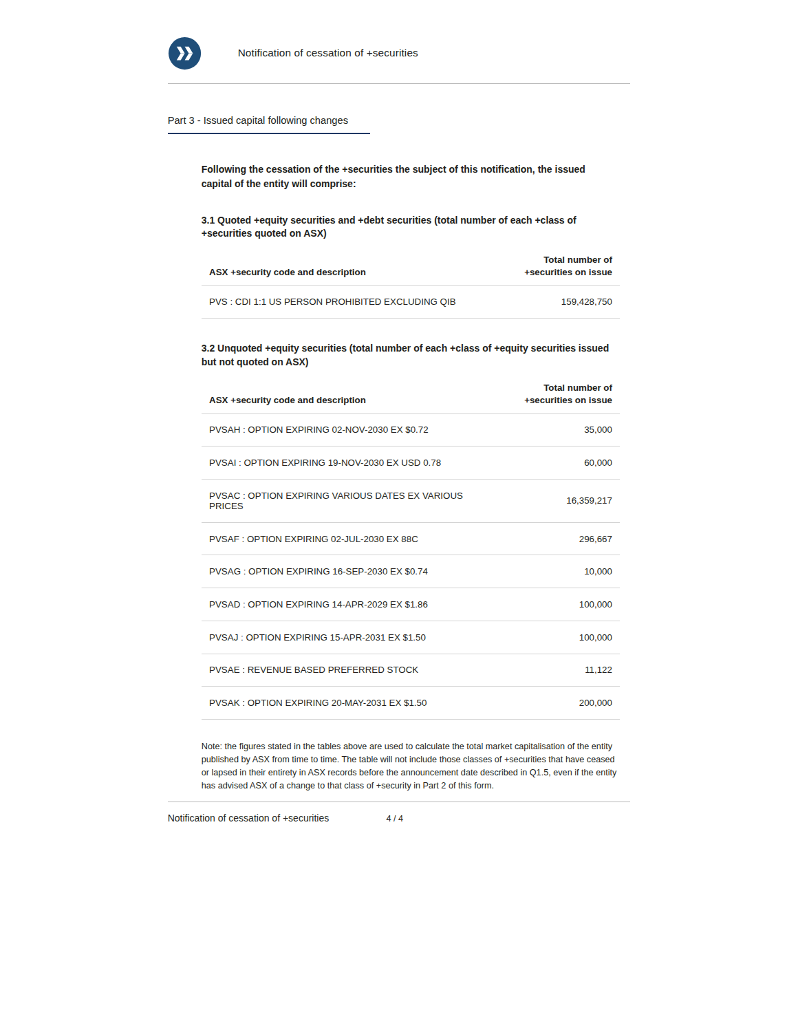Notification of cessation of +securities
Part 3 - Issued capital following changes
Following the cessation of the +securities the subject of this notification, the issued capital of the entity will comprise:
3.1 Quoted +equity securities and +debt securities (total number of each +class of +securities quoted on ASX)
| ASX +security code and description | Total number of +securities on issue |
| --- | --- |
| PVS : CDI 1:1 US PERSON PROHIBITED EXCLUDING QIB | 159,428,750 |
3.2 Unquoted +equity securities (total number of each +class of +equity securities issued but not quoted on ASX)
| ASX +security code and description | Total number of +securities on issue |
| --- | --- |
| PVSAH : OPTION EXPIRING 02-NOV-2030 EX $0.72 | 35,000 |
| PVSAI : OPTION EXPIRING 19-NOV-2030 EX USD 0.78 | 60,000 |
| PVSAC : OPTION EXPIRING VARIOUS DATES EX VARIOUS PRICES | 16,359,217 |
| PVSAF : OPTION EXPIRING 02-JUL-2030 EX 88C | 296,667 |
| PVSAG : OPTION EXPIRING 16-SEP-2030 EX $0.74 | 10,000 |
| PVSAD : OPTION EXPIRING 14-APR-2029 EX $1.86 | 100,000 |
| PVSAJ : OPTION EXPIRING 15-APR-2031 EX $1.50 | 100,000 |
| PVSAE : REVENUE BASED PREFERRED STOCK | 11,122 |
| PVSAK : OPTION EXPIRING 20-MAY-2031 EX $1.50 | 200,000 |
Note: the figures stated in the tables above are used to calculate the total market capitalisation of the entity published by ASX from time to time. The table will not include those classes of +securities that have ceased or lapsed in their entirety in ASX records before the announcement date described in Q1.5, even if the entity has advised ASX of a change to that class of +security in Part 2 of this form.
Notification of cessation of +securities 4 / 4